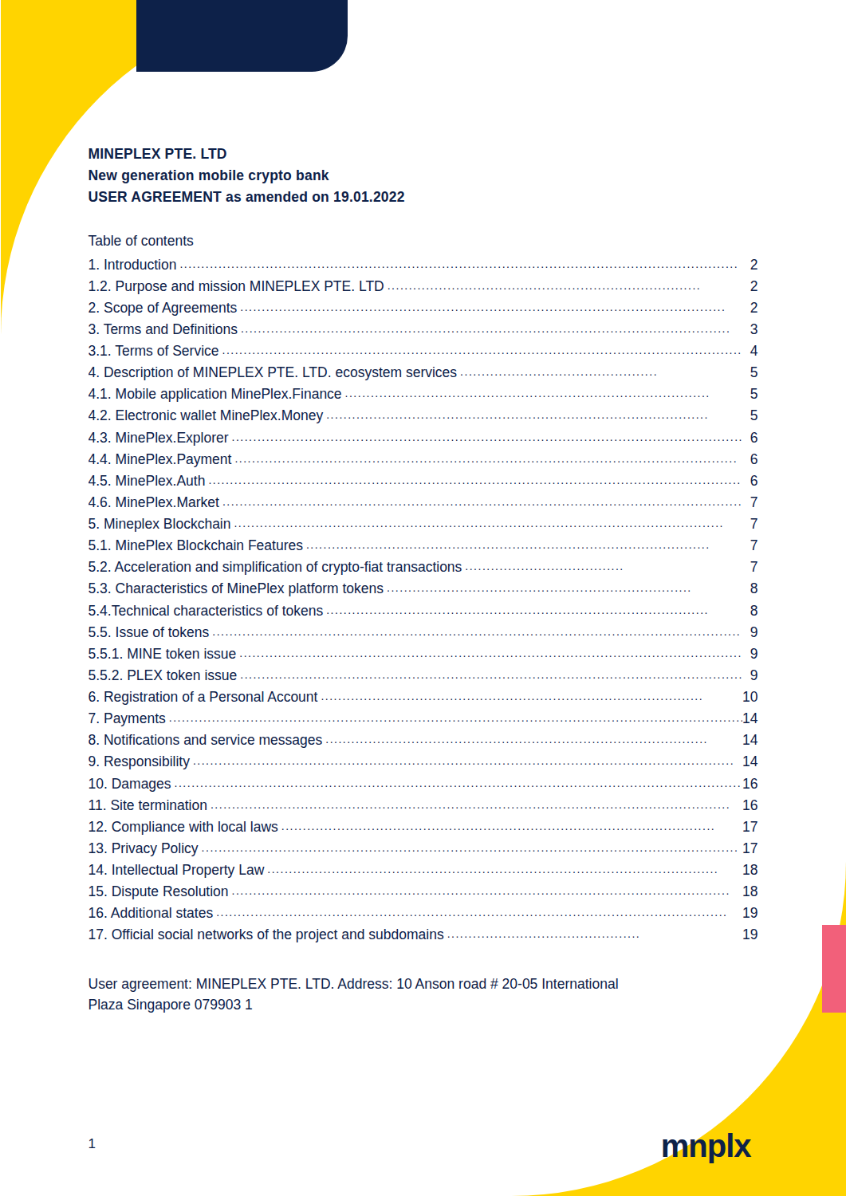MINEPLEX PTE. LTD
New generation mobile crypto bank
USER AGREEMENT as amended on 19.01.2022
Table of contents
1. Introduction.................................................................................................................................. 2
1.2. Purpose and mission MINEPLEX PTE. LTD......................................................................... 2
2. Scope of Agreements................................................................................................................. 2
3. Terms and Definitions.................................................................................................................. 3
3.1. Terms of Service......................................................................................................................... 4
4. Description of MINEPLEX PTE. LTD. ecosystem services.............................................. 5
4.1. Mobile application MinePlex.Finance..................................................................................... 5
4.2. Electronic wallet MinePlex.Money......................................................................................... 5
4.3. MinePlex.Explorer....................................................................................................................... 6
4.4. MinePlex.Payment..................................................................................................................... 6
4.5. MinePlex.Auth............................................................................................................................ 6
4.6. MinePlex.Market......................................................................................................................... 7
5. Mineplex Blockchain.................................................................................................................. 7
5.1. MinePlex Blockchain Features.............................................................................................. 7
5.2. Acceleration and simplification of crypto-fiat transactions..................................... 7
5.3. Characteristics of MinePlex platform tokens....................................................................... 8
5.4.Technical characteristics of tokens......................................................................................... 8
5.5. Issue of tokens........................................................................................................................... 9
5.5.1. MINE token issue..................................................................................................................... 9
5.5.2. PLEX token issue..................................................................................................................... 9
6. Registration of a Personal Account......................................................................................... 10
7. Payments....................................................................................................................................... 14
8. Notifications and service messages......................................................................................... 14
9. Responsibility.............................................................................................................................. 14
10. Damages..................................................................................................................................... 16
11. Site termination......................................................................................................................... 16
12. Compliance with local laws..................................................................................................... 17
13. Privacy Policy............................................................................................................................. 17
14. Intellectual Property Law......................................................................................................... 18
15. Dispute Resolution.................................................................................................................... 18
16. Additional states....................................................................................................................... 19
17. Official social networks of the project and subdomains............................................. 19
User agreement: MINEPLEX PTE. LTD. Address: 10 Anson road # 20-05 International
Plaza Singapore 079903 1
1
mnplx